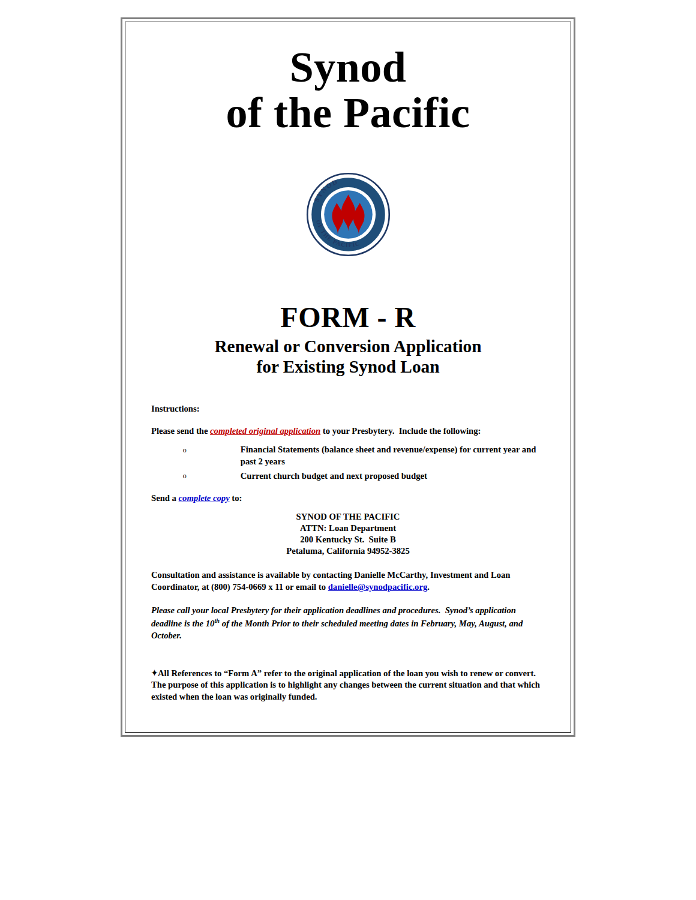Synod
of the Pacific
SYNOD OF THE PACIFIC
FORM - R
Renewal or Conversion Application
for Existing Synod Loan
Instructions:
Please send the completed original application to your Presbytery. Include the following:
Financial Statements (balance sheet and revenue/expense) for current year and past 2 years
Current church budget and next proposed budget
Send a complete copy to:
SYNOD OF THE PACIFIC ATTN: Loan Department 200 Kentucky St. Suite B Petaluma, California 94952-3825
Consultation and assistance is available by contacting Danielle McCarthy, Investment and Loan Coordinator, at (800) 754-0669 x 11 or email to danielle@synodpacific.org.
Please call your local Presbytery for their application deadlines and procedures. Synod’s application deadline is the 10th of the Month Prior to their scheduled meeting dates in February, May, August, and October.
✦All References to “Form A” refer to the original application of the loan you wish to renew or convert. The purpose of this application is to highlight any changes between the current situation and that which existed when the loan was originally funded.